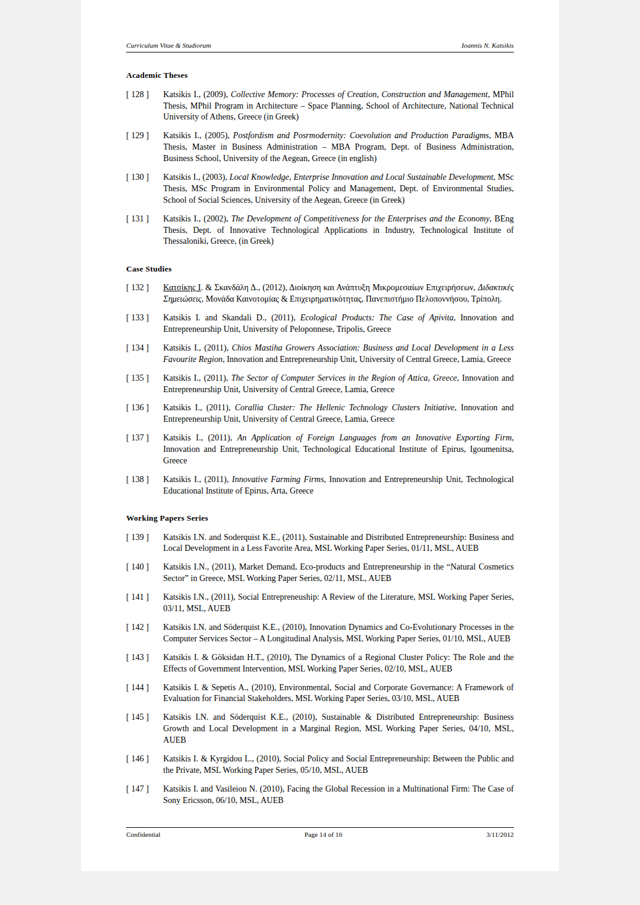Curriculum Vitae & Studiorum
Ioannis N. Katsikis
Academic Theses
[ 128 ] Katsikis I., (2009), Collective Memory: Processes of Creation, Construction and Management, MPhil Thesis, MPhil Program in Architecture – Space Planning, School of Architecture, National Technical University of Athens, Greece (in Greek)
[ 129 ] Katsikis I., (2005), Postfordism and Posrmodernity: Coevolution and Production Paradigms, MBA Thesis, Master in Business Administration – MBA Program, Dept. of Business Administration, Business School, University of the Aegean, Greece (in english)
[ 130 ] Katsikis I., (2003), Local Knowledge, Enterprise Innovation and Local Sustainable Development, MSc Thesis, MSc Program in Environmental Policy and Management, Dept. of Environmental Studies, School of Social Sciences, University of the Aegean, Greece (in Greek)
[ 131 ] Katsikis I., (2002), The Development of Competitiveness for the Enterprises and the Economy, BEng Thesis, Dept. of Innovative Technological Applications in Industry, Technological Institute of Thessaloniki, Greece, (in Greek)
Case Studies
[ 132 ] Κατσίκης Ι. & Σκανδάλη Δ., (2012), Διοίκηση και Ανάπτυξη Μικρομεσαίων Επιχειρήσεων, Διδακτικές Σημειώσεις, Μονάδα Καινοτομίας & Επιχειρηματικότητας, Πανεπιστήμιο Πελοποννήσου, Τρίπολη.
[ 133 ] Katsikis I. and Skandali D., (2011), Ecological Products: The Case of Apivita, Innovation and Entrepreneurship Unit, University of Peloponnese, Tripolis, Greece
[ 134 ] Katsikis I., (2011), Chios Mastiha Growers Association: Business and Local Development in a Less Favourite Region, Innovation and Entrepreneurship Unit, University of Central Greece, Lamia, Greece
[ 135 ] Katsikis I., (2011), The Sector of Computer Services in the Region of Attica, Greece, Innovation and Entrepreneurship Unit, University of Central Greece, Lamia, Greece
[ 136 ] Katsikis I., (2011), Corallia Cluster: The Hellenic Technology Clusters Initiative, Innovation and Entrepreneurship Unit, University of Central Greece, Lamia, Greece
[ 137 ] Katsikis I., (2011), An Application of Foreign Languages from an Innovative Exporting Firm, Innovation and Entrepreneurship Unit, Technological Educational Institute of Epirus, Igoumenitsa, Greece
[ 138 ] Katsikis I., (2011), Innovative Farming Firms, Innovation and Entrepreneurship Unit, Technological Educational Institute of Epirus, Arta, Greece
Working Papers Series
[ 139 ] Katsikis I.N. and Soderquist K.E., (2011), Sustainable and Distributed Entrepreneurship: Business and Local Development in a Less Favorite Area, MSL Working Paper Series, 01/11, MSL, AUEB
[ 140 ] Katsikis I.N., (2011), Market Demand, Eco-products and Entrepreneurship in the “Natural Cosmetics Sector” in Greece, MSL Working Paper Series, 02/11, MSL, AUEB
[ 141 ] Katsikis I.N., (2011), Social Entrepreneuship: A Review of the Literature, MSL Working Paper Series, 03/11, MSL, AUEB
[ 142 ] Katsikis I.N. and Söderquist K.E., (2010), Innovation Dynamics and Co-Evolutionary Processes in the Computer Services Sector – A Longitudinal Analysis, MSL Working Paper Series, 01/10, MSL, AUEB
[ 143 ] Katsikis I. & Göksidan H.T., (2010), The Dynamics of a Regional Cluster Policy: The Role and the Effects of Government Intervention, MSL Working Paper Series, 02/10, MSL, AUEB
[ 144 ] Katsikis I. & Sepetis A., (2010), Environmental, Social and Corporate Governance: A Framework of Evaluation for Financial Stakeholders, MSL Working Paper Series, 03/10, MSL, AUEB
[ 145 ] Katsikis I.N. and Söderquist K.E., (2010), Sustainable & Distributed Entrepreneurship: Business Growth and Local Development in a Marginal Region, MSL Working Paper Series, 04/10, MSL, AUEB
[ 146 ] Katsikis I. & Kyrgidou L., (2010), Social Policy and Social Entrepreneurship: Between the Public and the Private, MSL Working Paper Series, 05/10, MSL, AUEB
[ 147 ] Katsikis I. and Vasileiou N. (2010), Facing the Global Recession in a Multinational Firm: The Case of Sony Ericsson, 06/10, MSL, AUEB
Confidential
Page 14 of 16
3/11/2012